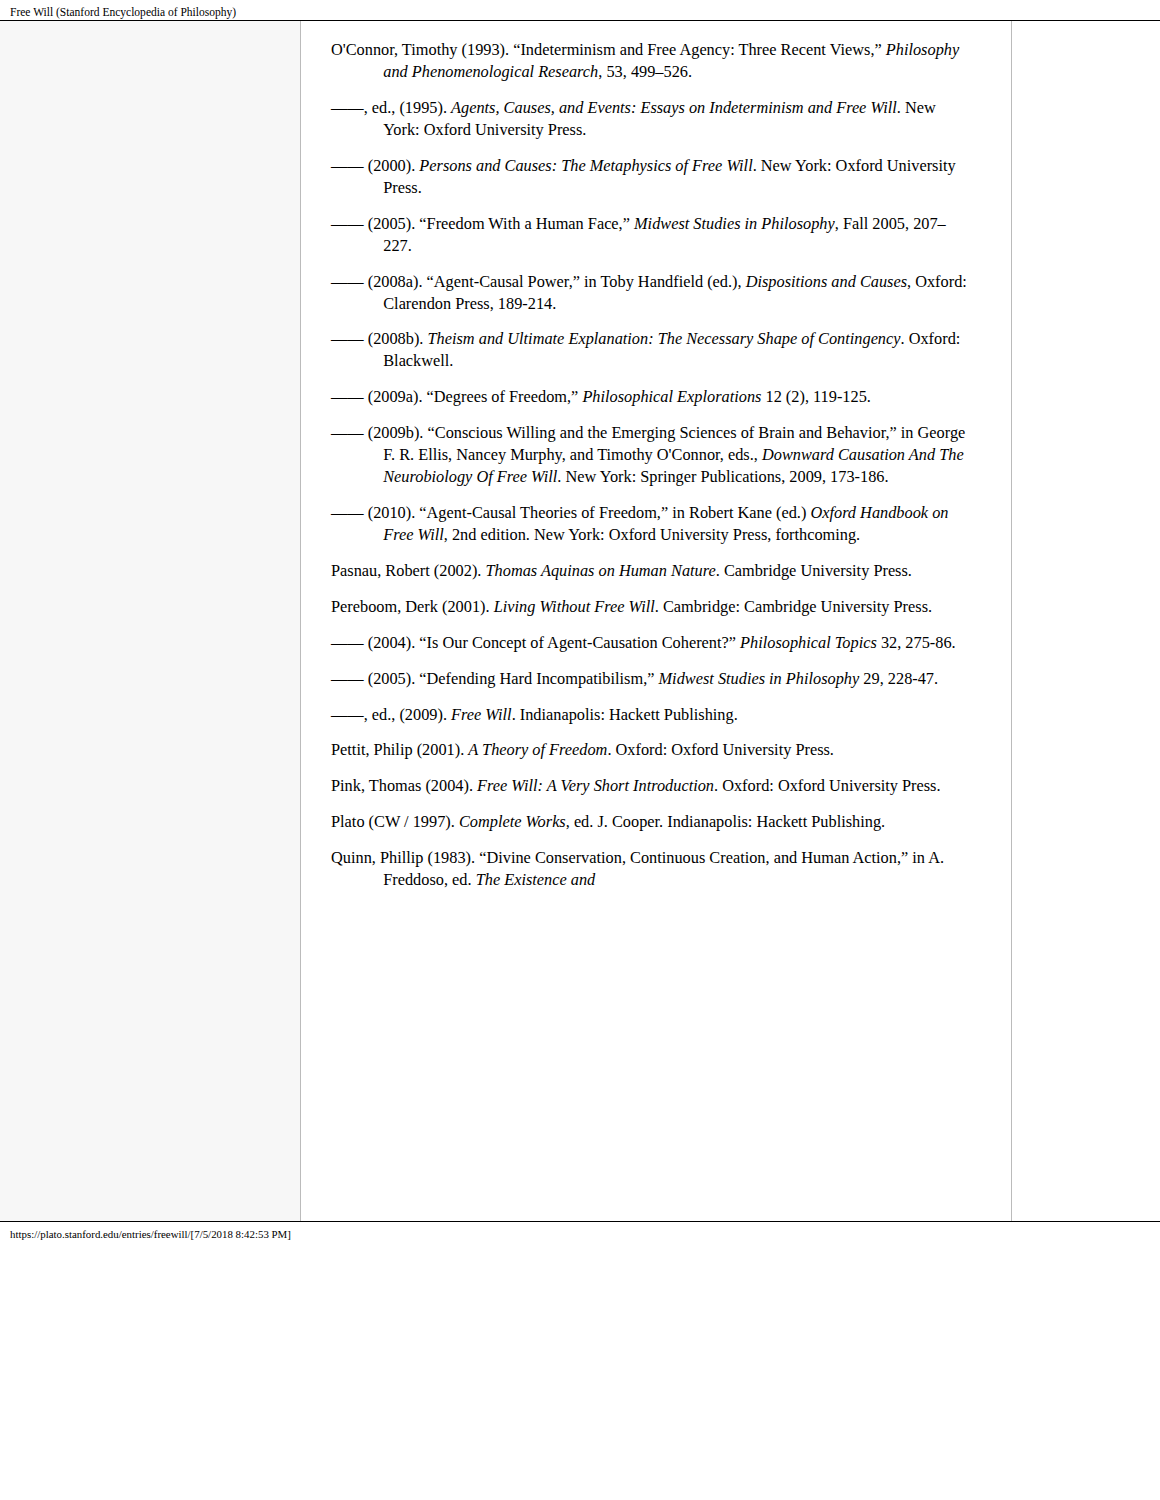Free Will (Stanford Encyclopedia of Philosophy)
O'Connor, Timothy (1993). “Indeterminism and Free Agency: Three Recent Views,” Philosophy and Phenomenological Research, 53, 499–526.
——, ed., (1995). Agents, Causes, and Events: Essays on Indeterminism and Free Will. New York: Oxford University Press.
—— (2000). Persons and Causes: The Metaphysics of Free Will. New York: Oxford University Press.
—— (2005). “Freedom With a Human Face,” Midwest Studies in Philosophy, Fall 2005, 207–227.
—— (2008a). “Agent-Causal Power,” in Toby Handfield (ed.), Dispositions and Causes, Oxford: Clarendon Press, 189-214.
—— (2008b). Theism and Ultimate Explanation: The Necessary Shape of Contingency. Oxford: Blackwell.
—— (2009a). “Degrees of Freedom,” Philosophical Explorations 12 (2), 119-125.
—— (2009b). “Conscious Willing and the Emerging Sciences of Brain and Behavior,” in George F. R. Ellis, Nancey Murphy, and Timothy O'Connor, eds., Downward Causation And The Neurobiology Of Free Will. New York: Springer Publications, 2009, 173-186.
—— (2010). “Agent-Causal Theories of Freedom,” in Robert Kane (ed.) Oxford Handbook on Free Will, 2nd edition. New York: Oxford University Press, forthcoming.
Pasnau, Robert (2002). Thomas Aquinas on Human Nature. Cambridge University Press.
Pereboom, Derk (2001). Living Without Free Will. Cambridge: Cambridge University Press.
—— (2004). “Is Our Concept of Agent-Causation Coherent?” Philosophical Topics 32, 275-86.
—— (2005). “Defending Hard Incompatibilism,” Midwest Studies in Philosophy 29, 228-47.
——, ed., (2009). Free Will. Indianapolis: Hackett Publishing.
Pettit, Philip (2001). A Theory of Freedom. Oxford: Oxford University Press.
Pink, Thomas (2004). Free Will: A Very Short Introduction. Oxford: Oxford University Press.
Plato (CW / 1997). Complete Works, ed. J. Cooper. Indianapolis: Hackett Publishing.
Quinn, Phillip (1983). “Divine Conservation, Continuous Creation, and Human Action,” in A. Freddoso, ed. The Existence and
https://plato.stanford.edu/entries/freewill/[7/5/2018 8:42:53 PM]